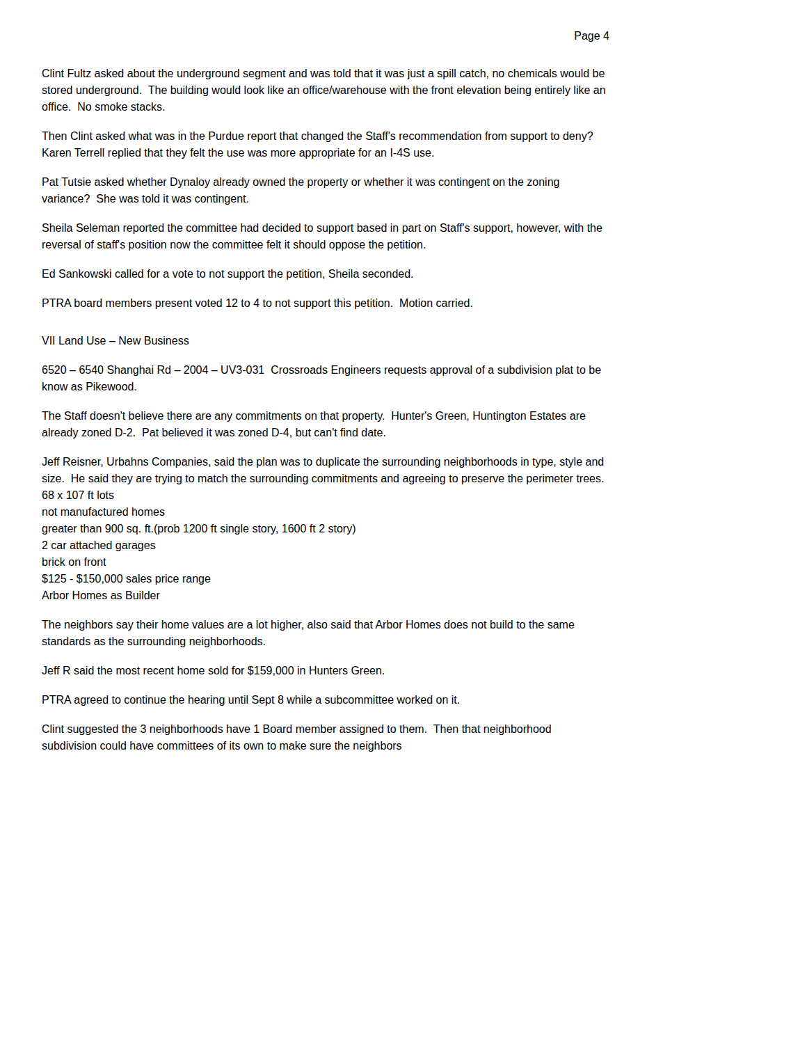Page 4
Clint Fultz asked about the underground segment and was told that it was just a spill catch, no chemicals would be stored underground. The building would look like an office/warehouse with the front elevation being entirely like an office. No smoke stacks.
Then Clint asked what was in the Purdue report that changed the Staff's recommendation from support to deny? Karen Terrell replied that they felt the use was more appropriate for an I-4S use.
Pat Tutsie asked whether Dynaloy already owned the property or whether it was contingent on the zoning variance? She was told it was contingent.
Sheila Seleman reported the committee had decided to support based in part on Staff's support, however, with the reversal of staff's position now the committee felt it should oppose the petition.
Ed Sankowski called for a vote to not support the petition, Sheila seconded.
PTRA board members present voted 12 to 4 to not support this petition. Motion carried.
VII Land Use – New Business
6520 – 6540 Shanghai Rd – 2004 – UV3-031 Crossroads Engineers requests approval of a subdivision plat to be know as Pikewood.
The Staff doesn't believe there are any commitments on that property. Hunter's Green, Huntington Estates are already zoned D-2. Pat believed it was zoned D-4, but can't find date.
Jeff Reisner, Urbahns Companies, said the plan was to duplicate the surrounding neighborhoods in type, style and size. He said they are trying to match the surrounding commitments and agreeing to preserve the perimeter trees.
68 x 107 ft lots
not manufactured homes
greater than 900 sq. ft.(prob 1200 ft single story, 1600 ft 2 story)
2 car attached garages
brick on front
$125 - $150,000 sales price range
Arbor Homes as Builder
The neighbors say their home values are a lot higher, also said that Arbor Homes does not build to the same standards as the surrounding neighborhoods.
Jeff R said the most recent home sold for $159,000 in Hunters Green.
PTRA agreed to continue the hearing until Sept 8 while a subcommittee worked on it.
Clint suggested the 3 neighborhoods have 1 Board member assigned to them. Then that neighborhood subdivision could have committees of its own to make sure the neighbors